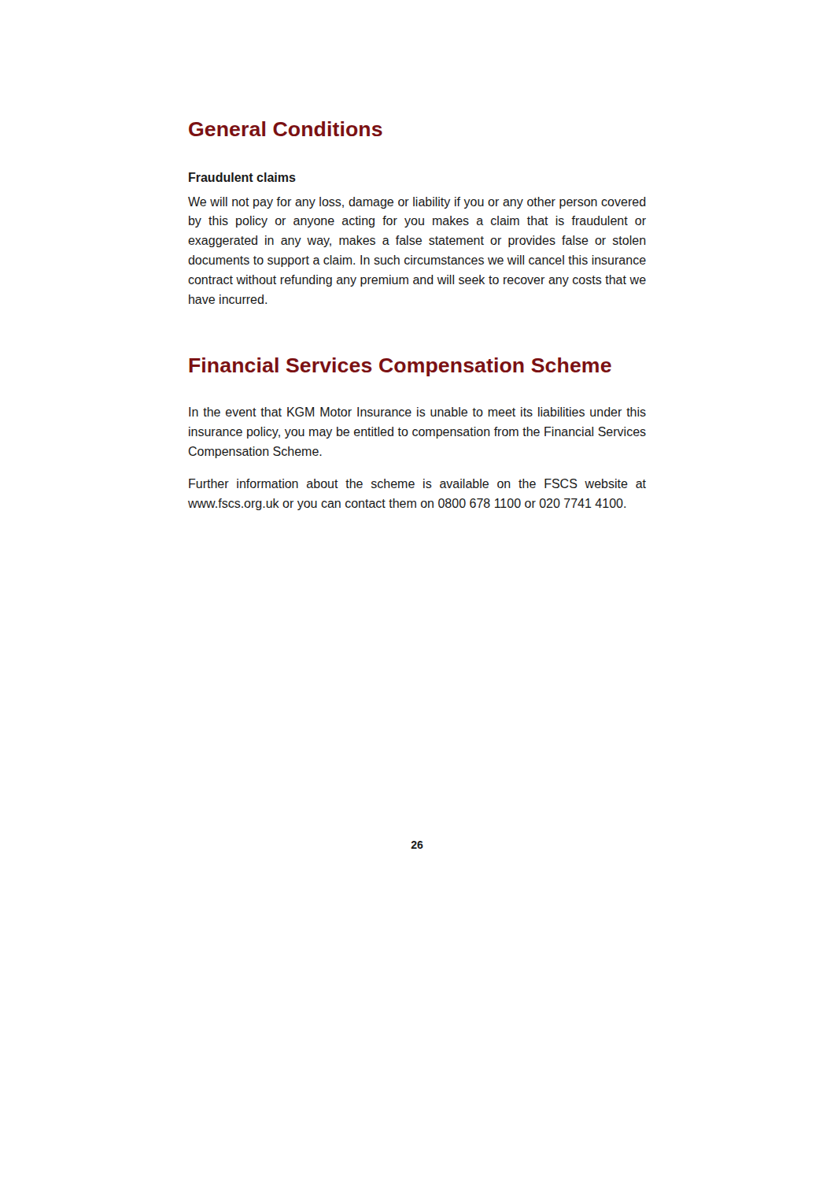General Conditions
Fraudulent claims
We will not pay for any loss, damage or liability if you or any other person covered by this policy or anyone acting for you makes a claim that is fraudulent or exaggerated in any way, makes a false statement or provides false or stolen documents to support a claim. In such circumstances we will cancel this insurance contract without refunding any premium and will seek to recover any costs that we have incurred.
Financial Services Compensation Scheme
In the event that KGM Motor Insurance is unable to meet its liabilities under this insurance policy, you may be entitled to compensation from the Financial Services Compensation Scheme.
Further information about the scheme is available on the FSCS website at www.fscs.org.uk or you can contact them on 0800 678 1100 or 020 7741 4100.
26